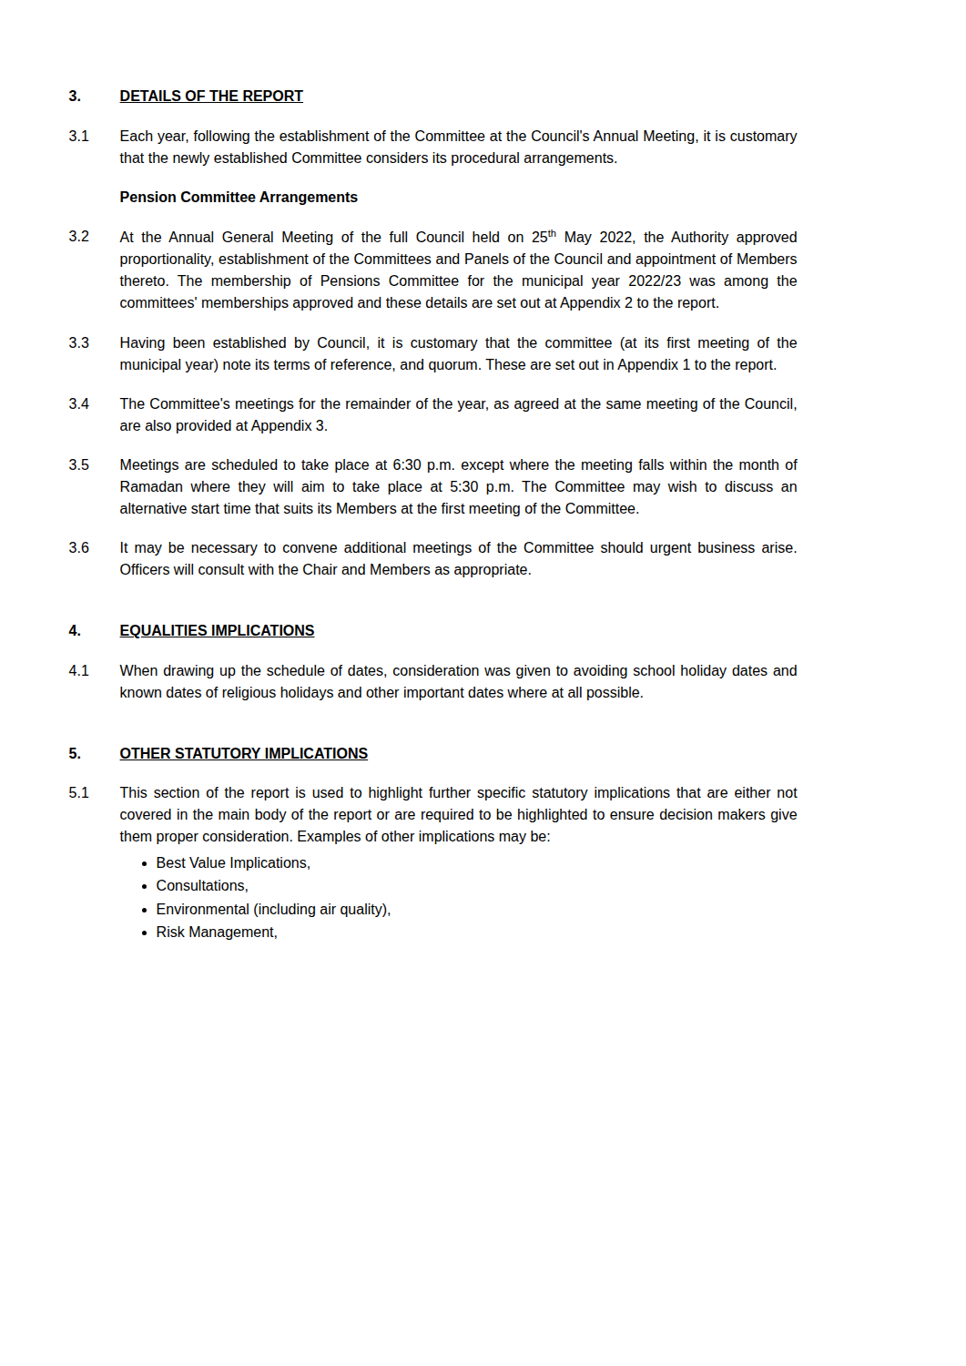3.
DETAILS OF THE REPORT
3.1
Each year, following the establishment of the Committee at the Council's Annual Meeting, it is customary that the newly established Committee considers its procedural arrangements.
Pension Committee Arrangements
3.2
At the Annual General Meeting of the full Council held on 25th May 2022, the Authority approved proportionality, establishment of the Committees and Panels of the Council and appointment of Members thereto. The membership of Pensions Committee for the municipal year 2022/23 was among the committees' memberships approved and these details are set out at Appendix 2 to the report.
3.3
Having been established by Council, it is customary that the committee (at its first meeting of the municipal year) note its terms of reference, and quorum. These are set out in Appendix 1 to the report.
3.4
The Committee's meetings for the remainder of the year, as agreed at the same meeting of the Council, are also provided at Appendix 3.
3.5
Meetings are scheduled to take place at 6:30 p.m. except where the meeting falls within the month of Ramadan where they will aim to take place at 5:30 p.m. The Committee may wish to discuss an alternative start time that suits its Members at the first meeting of the Committee.
3.6
It may be necessary to convene additional meetings of the Committee should urgent business arise. Officers will consult with the Chair and Members as appropriate.
4.
EQUALITIES IMPLICATIONS
4.1
When drawing up the schedule of dates, consideration was given to avoiding school holiday dates and known dates of religious holidays and other important dates where at all possible.
5.
OTHER STATUTORY IMPLICATIONS
5.1
This section of the report is used to highlight further specific statutory implications that are either not covered in the main body of the report or are required to be highlighted to ensure decision makers give them proper consideration. Examples of other implications may be:
Best Value Implications,
Consultations,
Environmental (including air quality),
Risk Management,